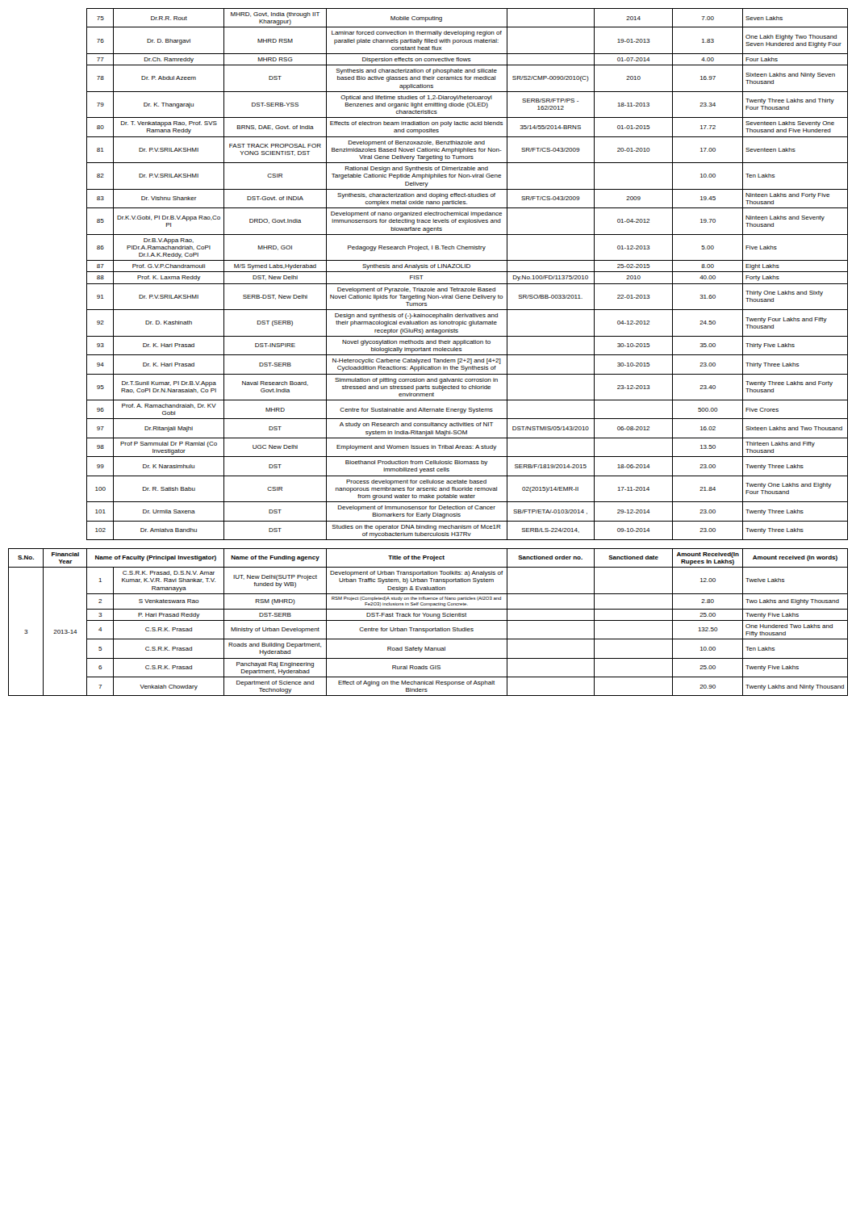| | | 75 | Dr.R.R. Rout | MHRD, Govt, India (through IIT Kharagpur) | Mobile Computing | | 2014 | 7.00 | Seven Lakhs |
| | | 76 | Dr. D. Bhargavi | MHRD RSM | Laminar forced convection in thermally developing region of parallel plate channels partially filled with porous material: constant heat flux | | 19-01-2013 | 1.83 | One Lakh Eighty Two Thousand Seven Hundered and Eighty Four |
| | | 77 | Dr.Ch. Ramreddy | MHRD RSG | Dispersion effects on convective flows | | 01-07-2014 | 4.00 | Four Lakhs |
| | | 78 | Dr. P. Abdul Azeem | DST | Synthesis and characterization of phosphate and silicate based Bio active glasses and their ceramics for medical applications | SR/S2/CMP-0090/2010(C) | 2010 | 16.97 | Sixteen Lakhs and Ninty Seven Thousand |
| | | 79 | Dr. K. Thangaraju | DST-SERB-YSS | Optical and lifetime studies of 1,2-Diaroyl/heteroaroyl Benzenes and organic light emitting diode (OLED) characteristics | SERB/SR/FTP/PS - 162/2012 | 18-11-2013 | 23.34 | Twenty Three Lakhs and Thirty Four Thousand |
| | | 80 | Dr. T. Venkatappa Rao, Prof. SVS Ramana Reddy | BRNS, DAE, Govt. of India | Effects of electron beam irradiation on poly lactic acid blends and composites | 35/14/55/2014-BRNS | 01-01-2015 | 17.72 | Seventeen Lakhs Seventy One Thousand and Five Hundered |
| | | 81 | Dr. P.V.SRILAKSHMI | FAST TRACK PROPOSAL FOR YONG SCIENTIST, DST | Development of Benzoxazole, Benzthiazole and Benzimidazoles Based Novel Cationic Amphiphiles for Non-Viral Gene Delivery Targeting to Tumors | SR/FT/CS-043/2009 | 20-01-2010 | 17.00 | Seventeen Lakhs |
| | | 82 | Dr. P.V.SRILAKSHMI | CSIR | Rational Design and Synthesis of Dimerizable and Targetable Cationic Peptide Amphiphiles for Non-viral Gene Delivery | | | 10.00 | Ten Lakhs |
| | | 83 | Dr. Vishnu Shanker | DST-Govt. of INDIA | Synthesis, characterization and doping effect-studies of complex metal oxide nano particles. | SR/FT/CS-043/2009 | 2009 | 19.45 | Ninteen Lakhs and Forty Five Thousand |
| | | 85 | Dr.K.V.Gobi, PI Dr.B.V.Appa Rao,Co PI | DRDO, Govt.India | Development of nano organized electrochemical impedance immunosensors for detecting trace levels of explosives and biowarfare agents | | 01-04-2012 | 19.70 | Ninteen Lakhs and Seventy Thousand |
| | | 86 | Dr.B.V.Appa Rao, PIDr.A.Ramachandriah, CoPI Dr.I.A.K.Reddy, CoPI | MHRD, GOI | Pedagogy Research Project, I B.Tech Chemistry | | 01-12-2013 | 5.00 | Five Lakhs |
| | | 87 | Prof. G.V.P.Chandramouli | M/S Symed Labs,Hyderabad | Synthesis and Analysis of LINAZOLID | | 25-02-2015 | 8.00 | Eight Lakhs |
| | | 88 | Prof. K. Laxma Reddy | DST, New Delhi | FIST | Dy.No.100/FD/11375/2010 | 2010 | 40.00 | Forty Lakhs |
| | | 91 | Dr. P.V.SRILAKSHMI | SERB-DST, New Delhi | Development of Pyrazole, Triazole and Tetrazole Based Novel Cationic lipids for Targeting Non-viral Gene Delivery to Tumors | SR/SO/BB-0033/2011. | 22-01-2013 | 31.60 | Thirty One Lakhs and Sixty Thousand |
| | | 92 | Dr. D. Kashinath | DST (SERB) | Design and synthesis of (-)-kainocephalin derivatives and their pharmacological evaluation as ionotropic glutamate receptor (iGluRs) antagonists | | 04-12-2012 | 24.50 | Twenty Four Lakhs and Fifty Thousand |
| | | 93 | Dr. K. Hari Prasad | DST-INSPIRE | Novel glycosylation methods and their application to biologically important molecules | | 30-10-2015 | 35.00 | Thirty Five Lakhs |
| | | 94 | Dr. K. Hari Prasad | DST-SERB | N-Heterocyclic Carbene Catalyzed Tandem [2+2] and [4+2] Cycloaddition Reactions: Application in the Synthesis of | | 30-10-2015 | 23.00 | Thirty Three Lakhs |
| | | 95 | Dr.T.Sunil Kumar, PI Dr.B.V.Appa Rao, CoPI Dr.N.Narasaiah, Co PI | Naval Research Board, Govt.India | Simmulation of pitting corrosion and galvanic corrosion in stressed and un stressed parts subjected to chloride environment | | 23-12-2013 | 23.40 | Twenty Three Lakhs and Forty Thousand |
| | | 96 | Prof. A. Ramachandraiah, Dr. KV Gobi | MHRD | Centre for Sustainable and Alternate Energy Systems | | | 500.00 | Five Crores |
| | | 97 | Dr.Ritanjali Majhi | DST | A study on Research and consultancy activities of NIT system in India-Ritanjali Majhi-SOM | DST/NSTMIS/05/143/2010 | 06-08-2012 | 16.02 | Sixteen Lakhs and Two Thousand |
| | | 98 | Prof P Sammulal Dr P Ramlal (Co Investigator | UGC New Delhi | Employment and Women Issues in Tribal Areas: A study | | | 13.50 | Thirteen Lakhs and Fifty Thousand |
| | | 99 | Dr. K Narasimhulu | DST | Bioethanol Production from Cellulosic Biomass by immobilized yeast cells | SERB/F/1819/2014-2015 | 18-06-2014 | 23.00 | Twenty Three Lakhs |
| | | 100 | Dr. R. Satish Babu | CSIR | Process development for cellulose acetate based nanoporous membranes for arsenic and fluoride removal from ground water to make potable water | 02(2015)/14/EMR-II | 17-11-2014 | 21.84 | Twenty One Lakhs and Eighty Four Thousand |
| | | 101 | Dr. Urmila Saxena | DST | Development of Immunosensor for Detection of Cancer Biomarkers for Early Diagnosis | SB/FTP/ETA/-0103/2014 , | 29-12-2014 | 23.00 | Twenty Three Lakhs |
| | | 102 | Dr. Amiatva Bandhu | DST | Studies on the operator DNA binding mechanism of Mce1R of mycobacterium tuberculosis H37Rv | SERB/LS-224/2014, | 09-10-2014 | 23.00 | Twenty Three Lakhs |
| S.No. | Financial Year | Name of Faculty (Principal Investigator) | Name of the Funding agency | Title of the Project | Sanctioned order no. | Sanctioned date | Amount Received(In Rupees In Lakhs) | Amount received (in words) |
| 3 | 2013-14 | 1 | C.S.R.K. Prasad, D.S.N.V. Amar Kumar, K.V.R. Ravi Shankar, T.V. Ramanayya | IUT, New Delhi(SUTP Project funded by WB) | Development of Urban Transportation Toolkits: a) Analysis of Urban Traffic System, b) Urban Transportation System Design & Evaluation | | | 12.00 | Twelve Lakhs |
| 2 | S Venkateswara Rao | RSM (MHRD) | RSM Project (Completed)A study on the influence of Nano particles (Al2O3 and Fe2O3) inclusions in Self Compacting Concrete. | | | 2.80 | Two Lakhs and Eighty Thousand |
| 3 | P. Hari Prasad Reddy | DST-SERB | DST-Fast Track for Young Scientist | | | 25.00 | Twenty Five Lakhs |
| 4 | C.S.R.K. Prasad | Ministry of Urban Development | Centre for Urban Transportation Studies | | | 132.50 | One Hundered Two Lakhs and Fifty thousand |
| 5 | C.S.R.K. Prasad | Roads and Building Department, Hyderabad | Road Safety Manual | | | 10.00 | Ten Lakhs |
| 6 | C.S.R.K. Prasad | Panchayat Raj Engineering Department, Hyderabad | Rural Roads GIS | | | 25.00 | Twenty Five Lakhs |
| 7 | Venkaiah Chowdary | Department of Science and Technology | Effect of Aging on the Mechanical Response of Asphalt Binders | | | 20.90 | Twenty Lakhs and Ninty Thousand |